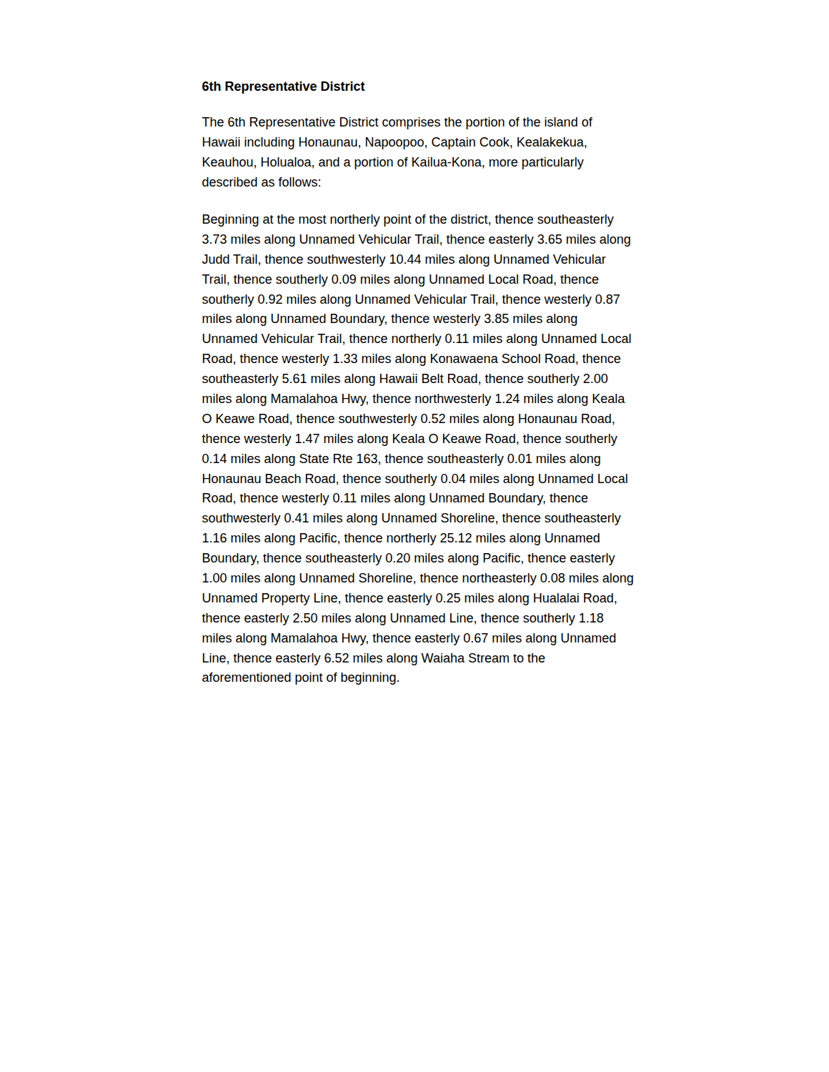6th Representative District
The 6th Representative District comprises the portion of the island of Hawaii including Honaunau, Napoopoo, Captain Cook, Kealakekua, Keauhou, Holualoa, and a portion of Kailua-Kona, more particularly described as follows:
Beginning at the most northerly point of the district, thence southeasterly 3.73 miles along Unnamed Vehicular Trail, thence easterly 3.65 miles along Judd Trail, thence southwesterly 10.44 miles along Unnamed Vehicular Trail, thence southerly 0.09 miles along Unnamed Local Road, thence southerly 0.92 miles along Unnamed Vehicular Trail, thence westerly 0.87 miles along Unnamed Boundary, thence westerly 3.85 miles along Unnamed Vehicular Trail, thence northerly 0.11 miles along Unnamed Local Road, thence westerly 1.33 miles along Konawaena School Road, thence southeasterly 5.61 miles along Hawaii Belt Road, thence southerly 2.00 miles along Mamalahoa Hwy, thence northwesterly 1.24 miles along Keala O Keawe Road, thence southwesterly 0.52 miles along Honaunau Road, thence westerly 1.47 miles along Keala O Keawe Road, thence southerly 0.14 miles along State Rte 163, thence southeasterly 0.01 miles along Honaunau Beach Road, thence southerly 0.04 miles along Unnamed Local Road, thence westerly 0.11 miles along Unnamed Boundary, thence southwesterly 0.41 miles along Unnamed Shoreline, thence southeasterly 1.16 miles along Pacific, thence northerly 25.12 miles along Unnamed Boundary, thence southeasterly 0.20 miles along Pacific, thence easterly 1.00 miles along Unnamed Shoreline, thence northeasterly 0.08 miles along Unnamed Property Line, thence easterly 0.25 miles along Hualalai Road, thence easterly 2.50 miles along Unnamed Line, thence southerly 1.18 miles along Mamalahoa Hwy, thence easterly 0.67 miles along Unnamed Line, thence easterly 6.52 miles along Waiaha Stream to the aforementioned point of beginning.